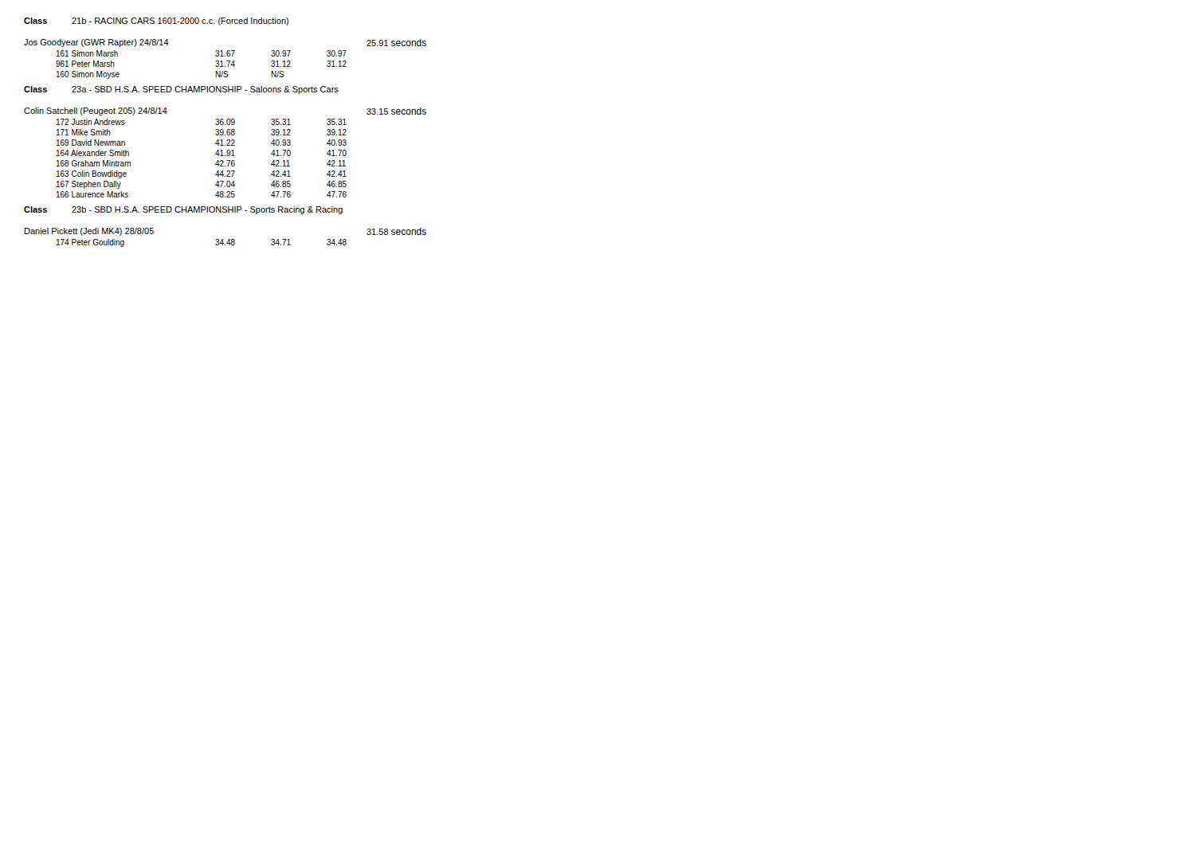Class 21b - RACING CARS 1601-2000 c.c. (Forced Induction)
Jos Goodyear (GWR Rapter) 24/8/14 25.91 seconds
| 161 Simon Marsh | 31.67 | 30.97 | 30.97 |
| 961 Peter Marsh | 31.74 | 31.12 | 31.12 |
| 160 Simon Moyse | N/S | N/S | |
Class 23a - SBD H.S.A. SPEED CHAMPIONSHIP - Saloons & Sports Cars
Colin Satchell (Peugeot 205) 24/8/14 33.15 seconds
| 172 Justin Andrews | 36.09 | 35.31 | 35.31 |
| 171 Mike Smith | 39.68 | 39.12 | 39.12 |
| 169 David Newman | 41.22 | 40.93 | 40.93 |
| 164 Alexander Smith | 41.91 | 41.70 | 41.70 |
| 168 Graham Mintram | 42.76 | 42.11 | 42.11 |
| 163 Colin Bowdidge | 44.27 | 42.41 | 42.41 |
| 167 Stephen Dally | 47.04 | 46.85 | 46.85 |
| 166 Laurence Marks | 48.25 | 47.76 | 47.76 |
Class 23b - SBD H.S.A. SPEED CHAMPIONSHIP - Sports Racing & Racing
Daniel Pickett (Jedi MK4) 28/8/05 31.58 seconds
| 174 Peter Goulding | 34.48 | 34.71 | 34.48 |